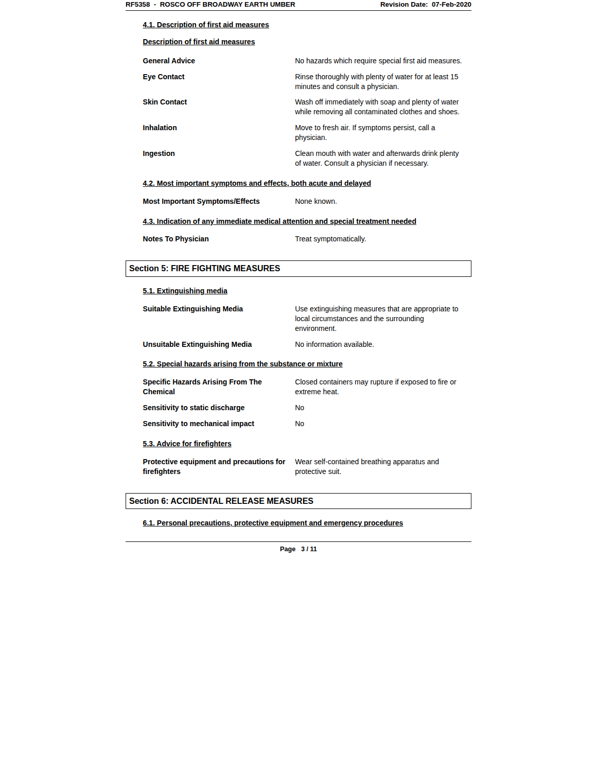RF5358 - ROSCO OFF BROADWAY EARTH UMBER
Revision Date: 07-Feb-2020
4.1. Description of first aid measures
Description of first aid measures
| General Advice | No hazards which require special first aid measures. |
| Eye Contact | Rinse thoroughly with plenty of water for at least 15 minutes and consult a physician. |
| Skin Contact | Wash off immediately with soap and plenty of water while removing all contaminated clothes and shoes. |
| Inhalation | Move to fresh air. If symptoms persist, call a physician. |
| Ingestion | Clean mouth with water and afterwards drink plenty of water. Consult a physician if necessary. |
4.2. Most important symptoms and effects, both acute and delayed
| Most Important Symptoms/Effects | None known. |
4.3. Indication of any immediate medical attention and special treatment needed
| Notes To Physician | Treat symptomatically. |
Section 5: FIRE FIGHTING MEASURES
5.1. Extinguishing media
| Suitable Extinguishing Media | Use extinguishing measures that are appropriate to local circumstances and the surrounding environment. |
| Unsuitable Extinguishing Media | No information available. |
5.2. Special hazards arising from the substance or mixture
| Specific Hazards Arising From The Chemical | Closed containers may rupture if exposed to fire or extreme heat. |
| Sensitivity to static discharge | No |
| Sensitivity to mechanical impact | No |
5.3. Advice for firefighters
| Protective equipment and precautions for firefighters | Wear self-contained breathing apparatus and protective suit. |
Section 6: ACCIDENTAL RELEASE MEASURES
6.1. Personal precautions, protective equipment and emergency procedures
Page 3 / 11